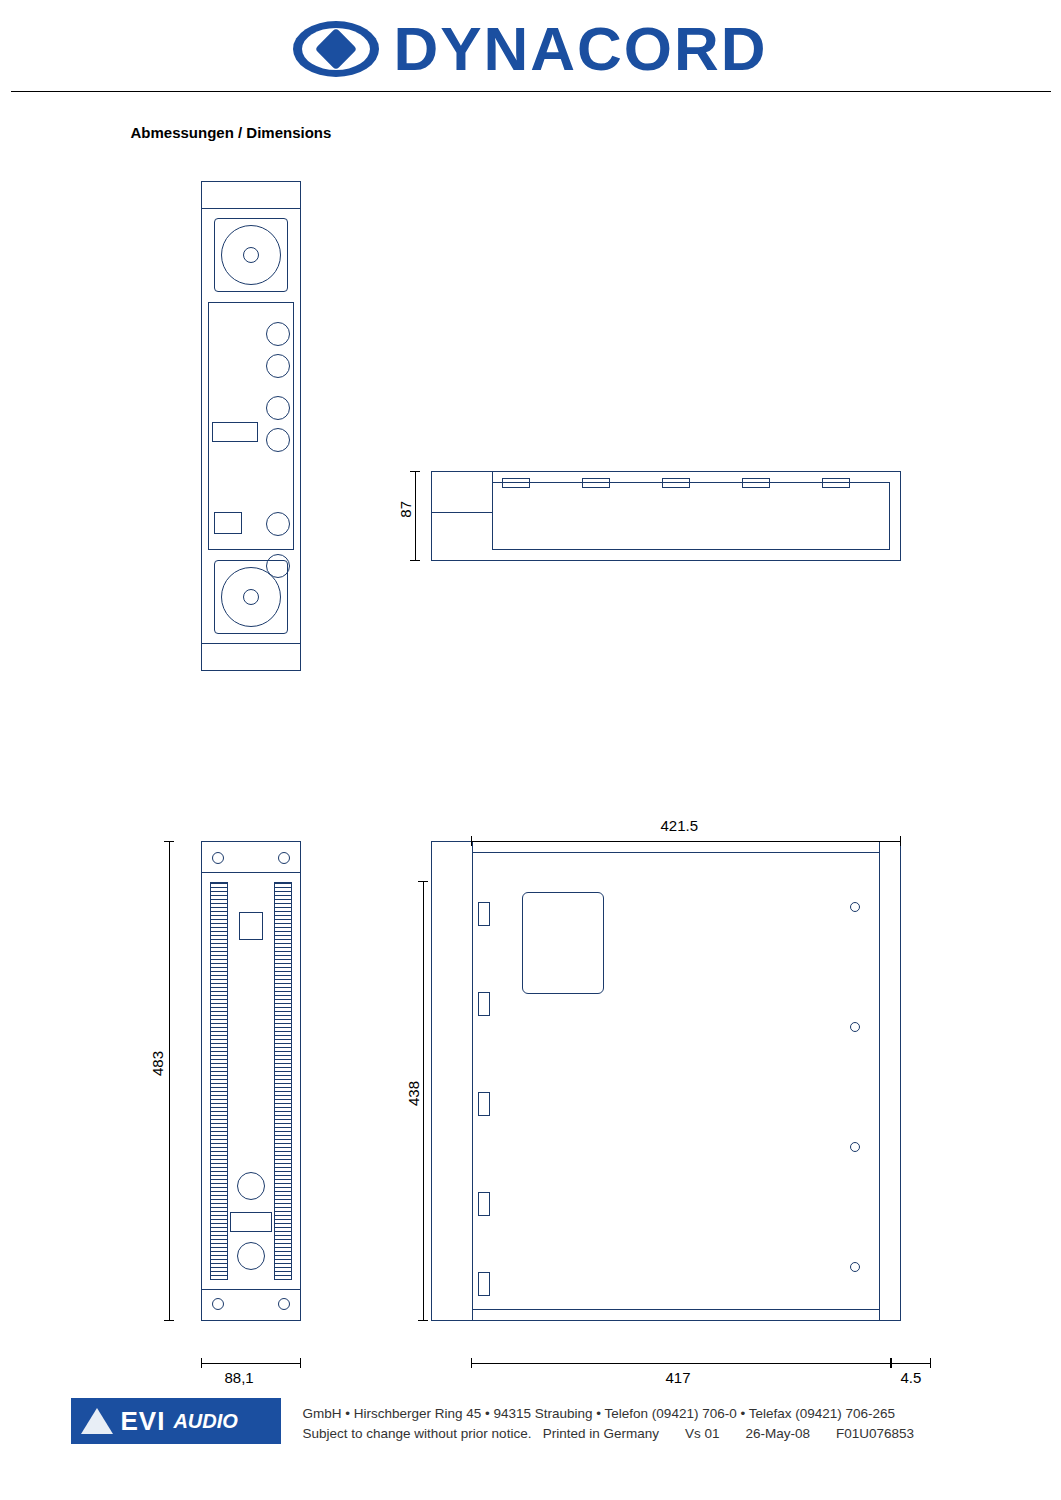DYNACORD
Abmessungen / Dimensions
87
483
88,1
421.5
438
417
4.5
EVI AUDIO
GmbH • Hirschberger Ring 45 • 94315 Straubing • Telefon (09421) 706-0 • Telefax (09421) 706-265
Subject to change without prior notice. Printed in Germany Vs 01 26-May-08 F01U076853